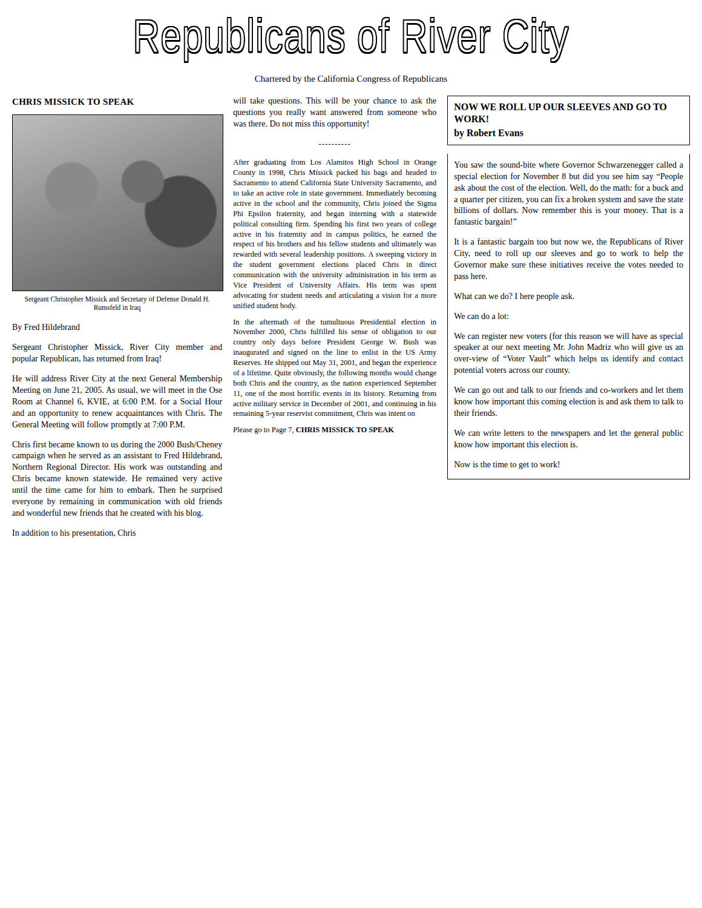Republicans of River City
Chartered by the California Congress of Republicans
CHRIS MISSICK TO SPEAK
Sergeant Christopher Missick and Secretary of Defense Donald H. Rumsfeld in Iraq
By Fred Hildebrand
Sergeant Christopher Missick, River City member and popular Republican, has returned from Iraq!
He will address River City at the next General Membership Meeting on June 21, 2005. As usual, we will meet in the Ose Room at Channel 6, KVIE, at 6:00 P.M. for a Social Hour and an opportunity to renew acquaintances with Chris. The General Meeting will follow promptly at 7:00 P.M.
Chris first became known to us during the 2000 Bush/Cheney campaign when he served as an assistant to Fred Hildebrand, Northern Regional Director. His work was outstanding and Chris became known statewide. He remained very active until the time came for him to embark. Then he surprised everyone by remaining in communication with old friends and wonderful new friends that he created with his blog.
In addition to his presentation, Chris
will take questions. This will be your chance to ask the questions you really want answered from someone who was there. Do not miss this opportunity!
----------
After graduating from Los Alamitos High School in Orange County in 1998, Chris Missick packed his bags and headed to Sacramento to attend California State University Sacramento, and to take an active role in state government. Immediately becoming active in the school and the community, Chris joined the Sigma Phi Epsilon fraternity, and began interning with a statewide political consulting firm. Spending his first two years of college active in his fraternity and in campus politics, he earned the respect of his brothers and his fellow students and ultimately was rewarded with several leadership positions. A sweeping victory in the student government elections placed Chris in direct communication with the university administration in his term as Vice President of University Affairs. His term was spent advocating for student needs and articulating a vision for a more unified student body.
In the aftermath of the tumultuous Presidential election in November 2000, Chris fulfilled his sense of obligation to our country only days before President George W. Bush was inaugurated and signed on the line to enlist in the US Army Reserves. He shipped out May 31, 2001, and began the experience of a lifetime. Quite obviously, the following months would change both Chris and the country, as the nation experienced September 11, one of the most horrific events in its history. Returning from active military service in December of 2001, and continuing in his remaining 5-year reservist commitment, Chris was intent on
Please go to Page 7, CHRIS MISSICK TO SPEAK
NOW WE ROLL UP OUR SLEEVES AND GO TO WORK!
by Robert Evans
You saw the sound-bite where Governor Schwarzenegger called a special election for November 8 but did you see him say “People ask about the cost of the election. Well, do the math: for a buck and a quarter per citizen, you can fix a broken system and save the state billions of dollars. Now remember this is your money. That is a fantastic bargain!”
It is a fantastic bargain too but now we, the Republicans of River City, need to roll up our sleeves and go to work to help the Governor make sure these initiatives receive the votes needed to pass here.
What can we do? I here people ask.
We can do a lot:
We can register new voters (for this reason we will have as special speaker at our next meeting Mr. John Madriz who will give us an over-view of “Voter Vault” which helps us identify and contact potential voters across our county.
We can go out and talk to our friends and co-workers and let them know how important this coming election is and ask them to talk to their friends.
We can write letters to the newspapers and let the general public know how important this election is.
Now is the time to get to work!